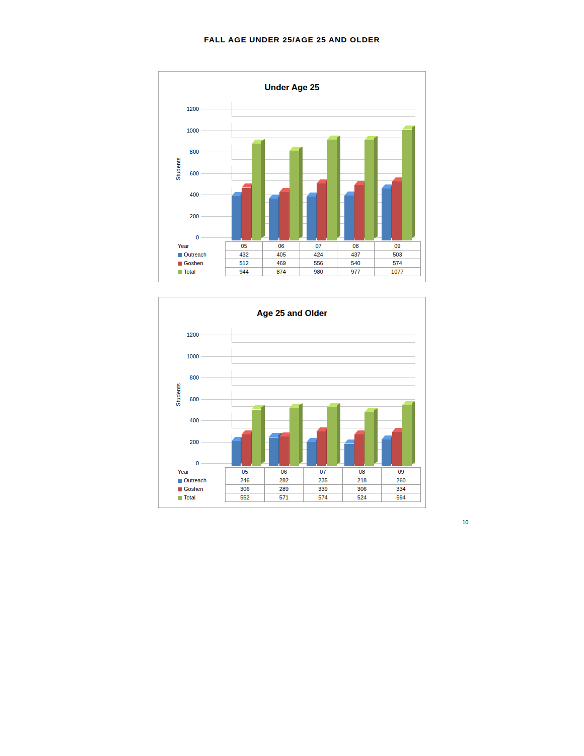FALL AGE UNDER 25/AGE 25 AND OLDER
Under Age 25
Students
1200 1000 800 600 400 200 0
| Year | 05 | 06 | 07 | 08 | 09 |
| Outreach | 432 | 405 | 424 | 437 | 503 |
| Goshen | 512 | 469 | 556 | 540 | 574 |
| Total | 944 | 874 | 980 | 977 | 1077 |
Age 25 and Older
Students
1200 1000 800 600 400 200 0
| Year | 05 | 06 | 07 | 08 | 09 |
| Outreach | 246 | 282 | 235 | 218 | 260 |
| Goshen | 306 | 289 | 339 | 306 | 334 |
| Total | 552 | 571 | 574 | 524 | 594 |
10